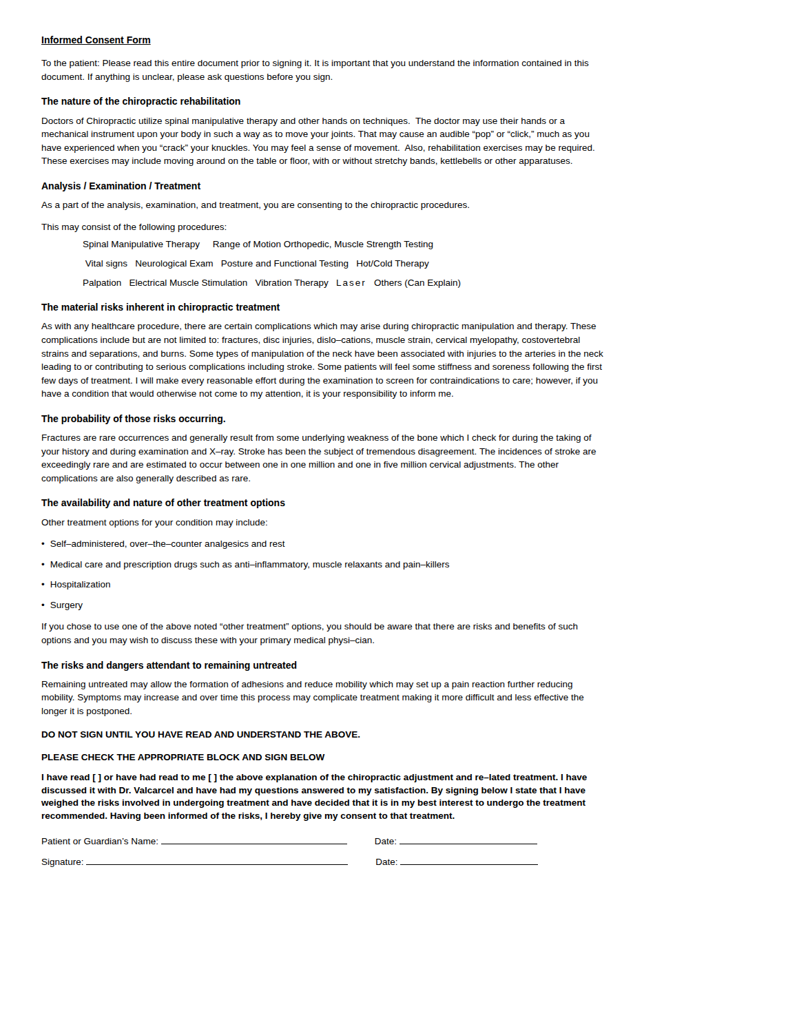Informed Consent Form
To the patient: Please read this entire document prior to signing it. It is important that you understand the information contained in this document. If anything is unclear, please ask questions before you sign.
The nature of the chiropractic rehabilitation
Doctors of Chiropractic utilize spinal manipulative therapy and other hands on techniques. The doctor may use their hands or a mechanical instrument upon your body in such a way as to move your joints. That may cause an audible “pop” or “click,” much as you have experienced when you “crack” your knuckles. You may feel a sense of movement. Also, rehabilitation exercises may be required. These exercises may include moving around on the table or floor, with or without stretchy bands, kettlebells or other apparatuses.
Analysis / Examination / Treatment
As a part of the analysis, examination, and treatment, you are consenting to the chiropractic procedures.
This may consist of the following procedures:
Spinal Manipulative Therapy Range of Motion Orthopedic, Muscle Strength Testing
Vital signs Neurological Exam Posture and Functional Testing Hot/Cold Therapy
Palpation Electrical Muscle Stimulation Vibration Therapy Laser Others (Can Explain)
The material risks inherent in chiropractic treatment
As with any healthcare procedure, there are certain complications which may arise during chiropractic manipulation and therapy. These complications include but are not limited to: fractures, disc injuries, dislo–cations, muscle strain, cervical myelopathy, costovertebral strains and separations, and burns. Some types of manipulation of the neck have been associated with injuries to the arteries in the neck leading to or contributing to serious complications including stroke. Some patients will feel some stiffness and soreness following the first few days of treatment. I will make every reasonable effort during the examination to screen for contraindications to care; however, if you have a condition that would otherwise not come to my attention, it is your responsibility to inform me.
The probability of those risks occurring.
Fractures are rare occurrences and generally result from some underlying weakness of the bone which I check for during the taking of your history and during examination and X–ray. Stroke has been the subject of tremendous disagreement. The incidences of stroke are exceedingly rare and are estimated to occur between one in one million and one in five million cervical adjustments. The other complications are also generally described as rare.
The availability and nature of other treatment options
Other treatment options for your condition may include:
Self–administered, over–the–counter analgesics and rest
Medical care and prescription drugs such as anti–inflammatory, muscle relaxants and pain–killers
Hospitalization
Surgery
If you chose to use one of the above noted “other treatment” options, you should be aware that there are risks and benefits of such options and you may wish to discuss these with your primary medical physi–cian.
The risks and dangers attendant to remaining untreated
Remaining untreated may allow the formation of adhesions and reduce mobility which may set up a pain reaction further reducing mobility. Symptoms may increase and over time this process may complicate treatment making it more difficult and less effective the longer it is postponed.
DO NOT SIGN UNTIL YOU HAVE READ AND UNDERSTAND THE ABOVE.
PLEASE CHECK THE APPROPRIATE BLOCK AND SIGN BELOW
I have read [ ] or have had read to me [ ] the above explanation of the chiropractic adjustment and re–lated treatment. I have discussed it with Dr. Valcarcel and have had my questions answered to my satisfaction. By signing below I state that I have weighed the risks involved in undergoing treatment and have decided that it is in my best interest to undergo the treatment recommended. Having been informed of the risks, I hereby give my consent to that treatment.
Patient or Guardian’s Name: Date:
Signature: Date: